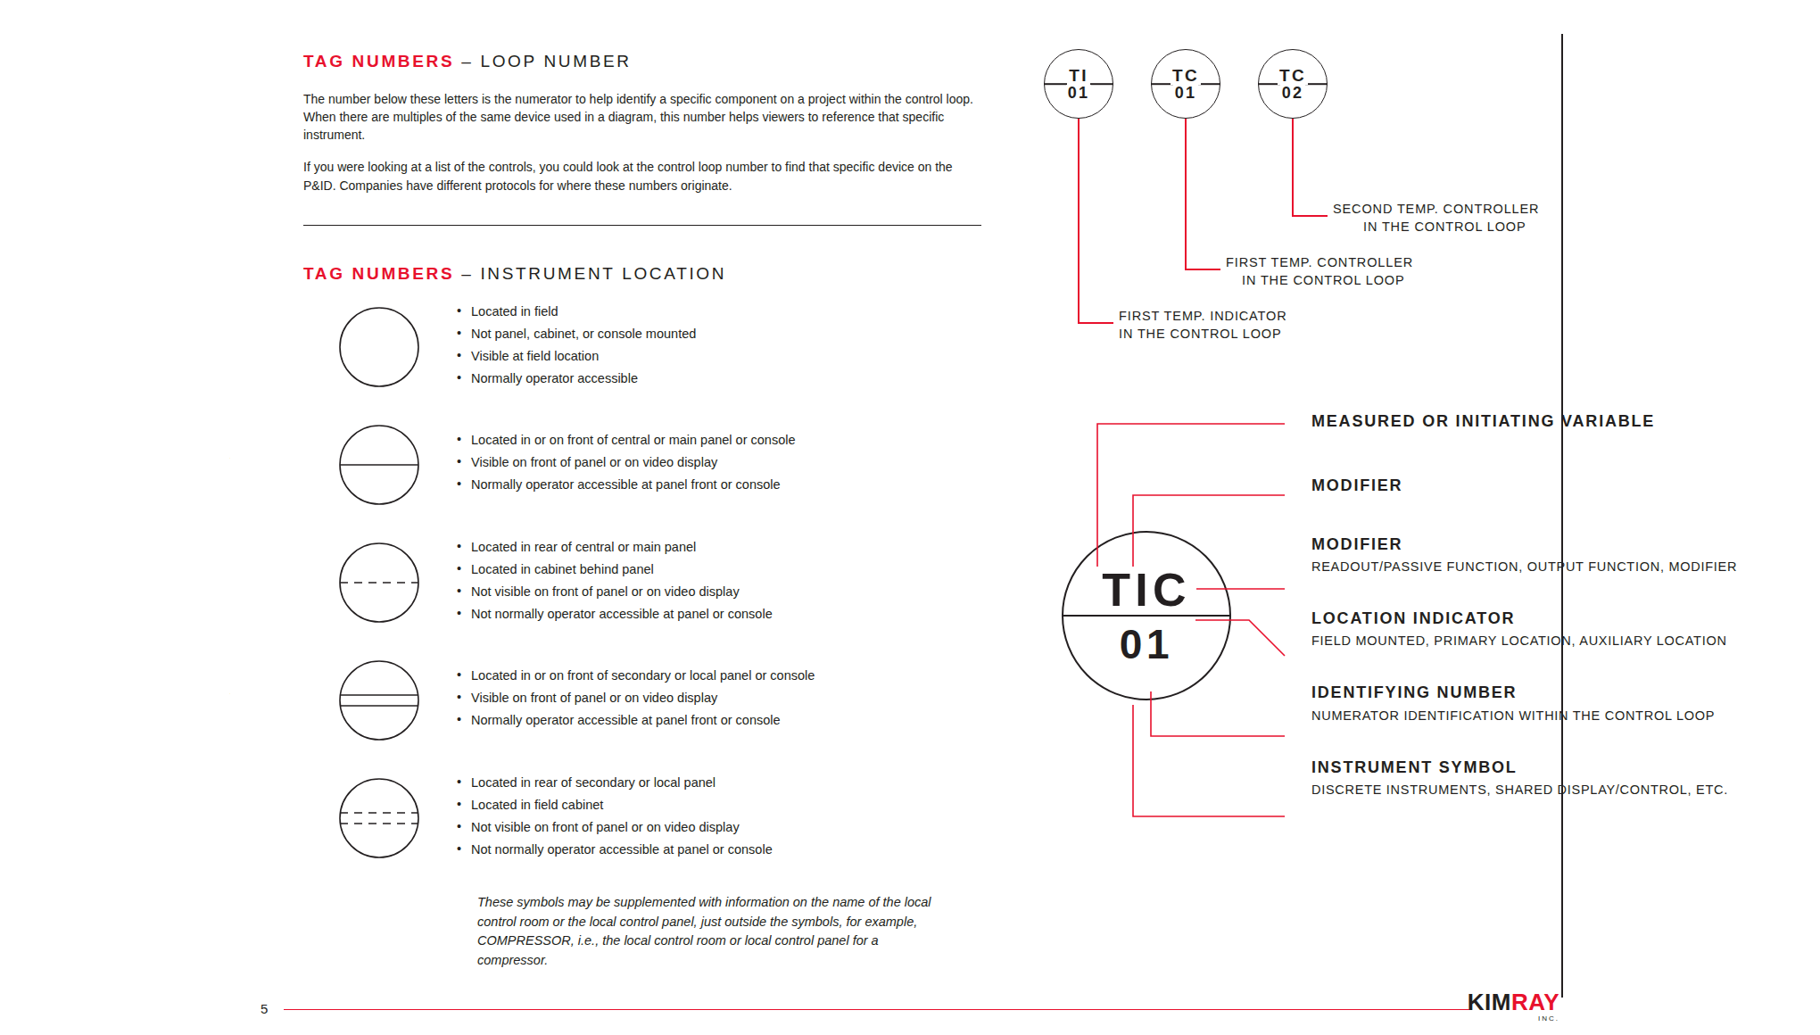TAG NUMBERS – LOOP NUMBER
The number below these letters is the numerator to help identify a specific component on a project within the control loop. When there are multiples of the same device used in a diagram, this number helps viewers to reference that specific instrument.
If you were looking at a list of the controls, you could look at the control loop number to find that specific device on the P&ID. Companies have different protocols for where these numbers originate.
TAG NUMBERS – INSTRUMENT LOCATION
Located in field
Not panel, cabinet, or console mounted
Visible at field location
Normally operator accessible
Located in or on front of central or main panel or console
Visible on front of panel or on video display
Normally operator accessible at panel front or console
Located in rear of central or main panel
Located in cabinet behind panel
Not visible on front of panel or on video display
Not normally operator accessible at panel or console
Located in or on front of secondary or local panel or console
Visible on front of panel or on video display
Normally operator accessible at panel front or console
Located in rear of secondary or local panel
Located in field cabinet
Not visible on front of panel or on video display
Not normally operator accessible at panel or console
These symbols may be supplemented with information on the name of the local control room or the local control panel, just outside the symbols, for example, COMPRESSOR, i.e., the local control room or local control panel for a compressor.
TI 01
TC 01
TC 02
SECOND TEMP. CONTROLLER
IN THE CONTROL LOOP
FIRST TEMP. CONTROLLER
IN THE CONTROL LOOP
FIRST TEMP. INDICATOR
IN THE CONTROL LOOP
TIC 01
Measured or Initiating Variable
Modifier
Modifier
READOUT/PASSIVE FUNCTION, OUTPUT FUNCTION, MODIFIER
Location Indicator
FIELD MOUNTED, PRIMARY LOCATION, AUXILIARY LOCATION
Identifying Number
NUMERATOR IDENTIFICATION WITHIN THE CONTROL LOOP
Instrument Symbol
DISCRETE INSTRUMENTS, SHARED DISPLAY/CONTROL, ETC.
5
KIMRAY
INC.